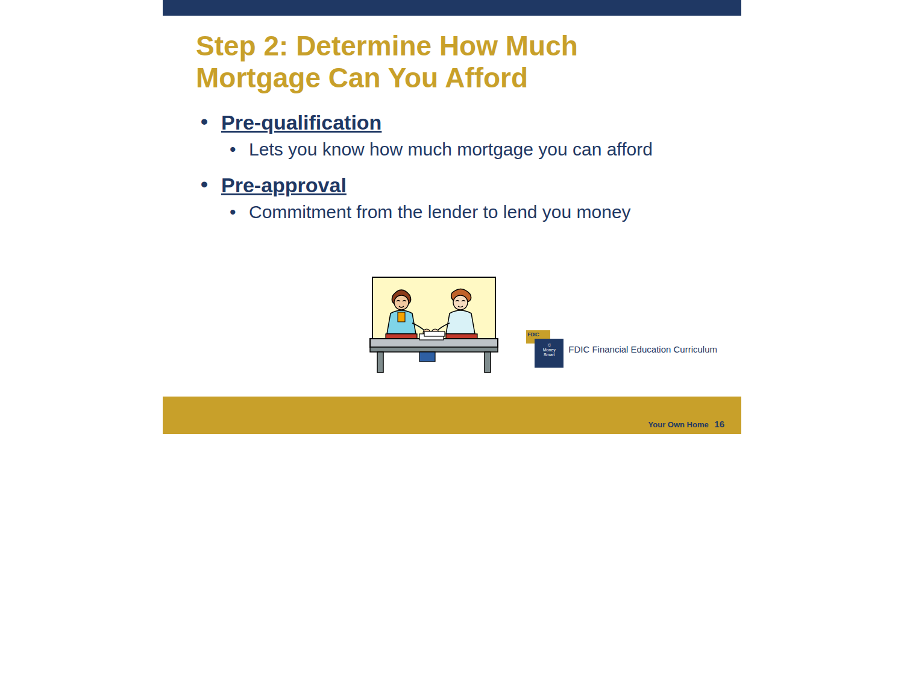Step 2: Determine How Much
Mortgage Can You Afford
Pre-qualification
Lets you know how much mortgage you can afford
Pre-approval
Commitment from the lender to lend you money
FDIC
☼
Money
Smart
FDIC Financial Education Curriculum
Your Own Home 16